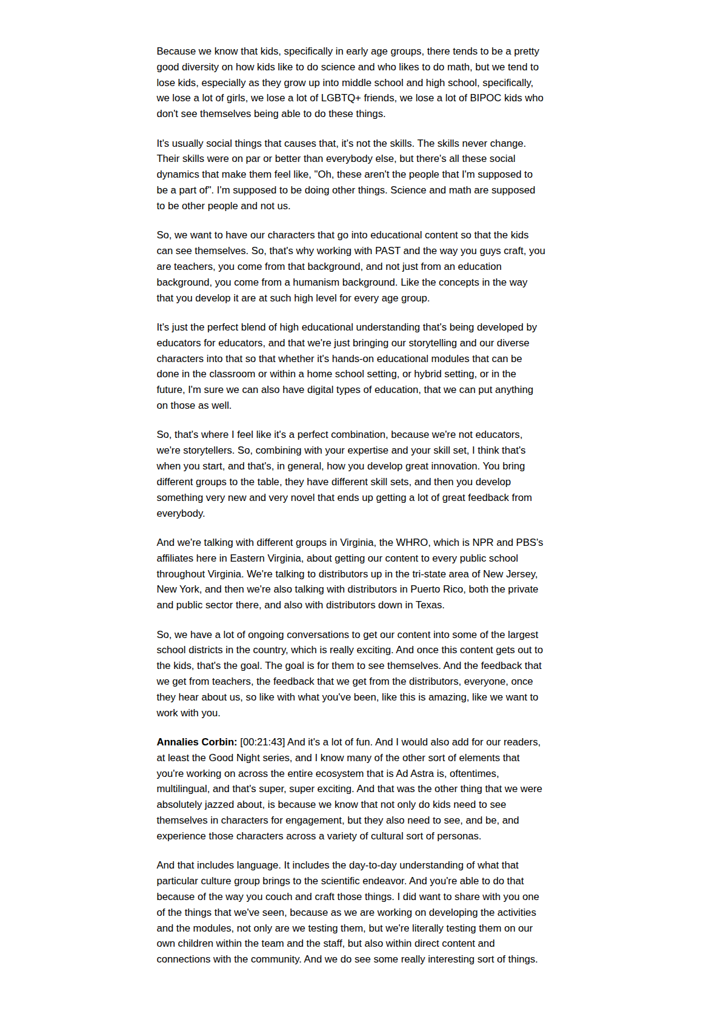Because we know that kids, specifically in early age groups, there tends to be a pretty good diversity on how kids like to do science and who likes to do math, but we tend to lose kids, especially as they grow up into middle school and high school, specifically, we lose a lot of girls, we lose a lot of LGBTQ+ friends, we lose a lot of BIPOC kids who don't see themselves being able to do these things.
It's usually social things that causes that, it's not the skills. The skills never change. Their skills were on par or better than everybody else, but there's all these social dynamics that make them feel like, "Oh, these aren't the people that I'm supposed to be a part of". I'm supposed to be doing other things. Science and math are supposed to be other people and not us.
So, we want to have our characters that go into educational content so that the kids can see themselves. So, that's why working with PAST and the way you guys craft, you are teachers, you come from that background, and not just from an education background, you come from a humanism background. Like the concepts in the way that you develop it are at such high level for every age group.
It's just the perfect blend of high educational understanding that's being developed by educators for educators, and that we're just bringing our storytelling and our diverse characters into that so that whether it's hands-on educational modules that can be done in the classroom or within a home school setting, or hybrid setting, or in the future, I'm sure we can also have digital types of education, that we can put anything on those as well.
So, that's where I feel like it's a perfect combination, because we're not educators, we're storytellers. So, combining with your expertise and your skill set, I think that's when you start, and that's, in general, how you develop great innovation. You bring different groups to the table, they have different skill sets, and then you develop something very new and very novel that ends up getting a lot of great feedback from everybody.
And we're talking with different groups in Virginia, the WHRO, which is NPR and PBS's affiliates here in Eastern Virginia, about getting our content to every public school throughout Virginia. We're talking to distributors up in the tri-state area of New Jersey, New York, and then we're also talking with distributors in Puerto Rico, both the private and public sector there, and also with distributors down in Texas.
So, we have a lot of ongoing conversations to get our content into some of the largest school districts in the country, which is really exciting. And once this content gets out to the kids, that's the goal. The goal is for them to see themselves. And the feedback that we get from teachers, the feedback that we get from the distributors, everyone, once they hear about us, so like with what you've been, like this is amazing, like we want to work with you.
Annalies Corbin: [00:21:43] And it's a lot of fun. And I would also add for our readers, at least the Good Night series, and I know many of the other sort of elements that you're working on across the entire ecosystem that is Ad Astra is, oftentimes, multilingual, and that's super, super exciting. And that was the other thing that we were absolutely jazzed about, is because we know that not only do kids need to see themselves in characters for engagement, but they also need to see, and be, and experience those characters across a variety of cultural sort of personas.
And that includes language. It includes the day-to-day understanding of what that particular culture group brings to the scientific endeavor. And you're able to do that because of the way you couch and craft those things. I did want to share with you one of the things that we've seen, because as we are working on developing the activities and the modules, not only are we testing them, but we're literally testing them on our own children within the team and the staff, but also within direct content and connections with the community. And we do see some really interesting sort of things.